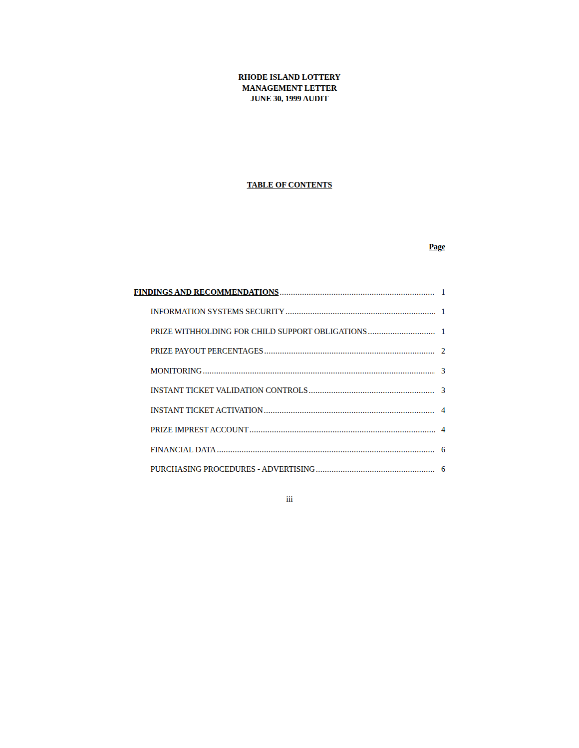RHODE ISLAND LOTTERY
MANAGEMENT LETTER
JUNE 30, 1999 AUDIT
TABLE OF CONTENTS
Page
FINDINGS AND RECOMMENDATIONS ................................................................................ 1
INFORMATION SYSTEMS SECURITY ..................................................................................... 1
PRIZE WITHHOLDING FOR CHILD SUPPORT OBLIGATIONS .......................................... 1
PRIZE PAYOUT PERCENTAGES ............................................................................................. 2
MONITORING ............................................................................................................................. 3
INSTANT TICKET VALIDATION CONTROLS ....................................................................... 3
INSTANT TICKET ACTIVATION ............................................................................................. 4
PRIZE IMPREST ACCOUNT ..................................................................................................... 4
FINANCIAL DATA ..................................................................................................................... 6
PURCHASING PROCEDURES - ADVERTISING ..................................................................... 6
iii